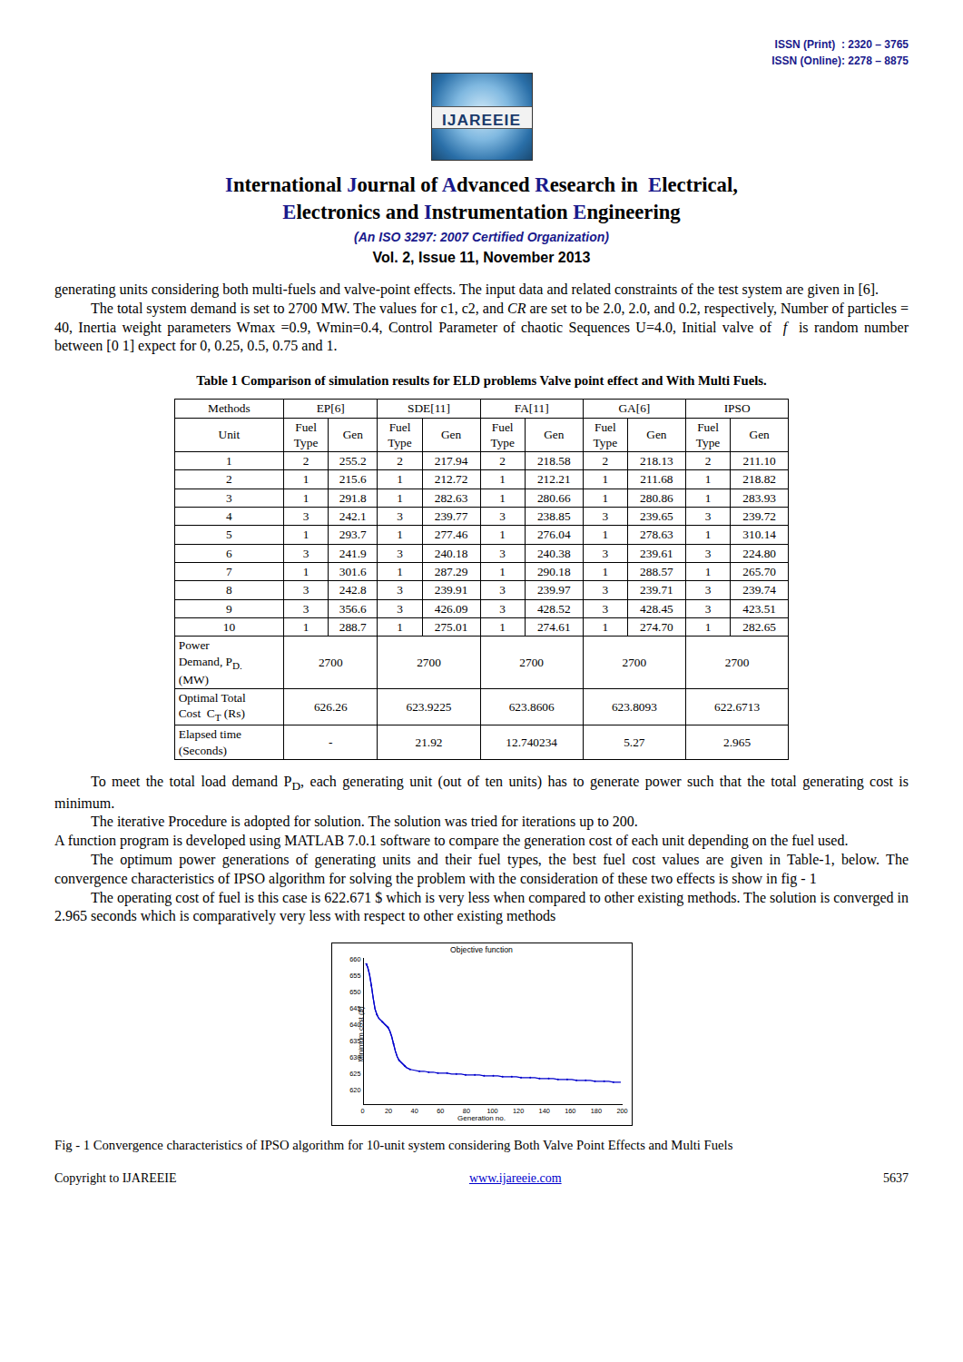ISSN (Print) : 2320 – 3765
ISSN (Online): 2278 – 8875
IJAREEIE
International Journal of Advanced Research in Electrical,
Electronics and Instrumentation Engineering
(An ISO 3297: 2007 Certified Organization)
Vol. 2, Issue 11, November 2013
generating units considering both multi-fuels and valve-point effects. The input data and related constraints of the test system are given in [6].
The total system demand is set to 2700 MW. The values for c1, c2, and CR are set to be 2.0, 2.0, and 0.2, respectively, Number of particles = 40, Inertia weight parameters Wmax =0.9, Wmin=0.4, Control Parameter of chaotic Sequences U=4.0, Initial valve of f is random number between [0 1] expect for 0, 0.25, 0.5, 0.75 and 1.
Table 1 Comparison of simulation results for ELD problems Valve point effect and With Multi Fuels.
| Methods | EP[6] | SDE[11] | FA[11] | GA[6] | IPSO |
| --- | --- | --- | --- | --- | --- |
| Unit | Fuel Type | Gen | Fuel Type | Gen | Fuel Type | Gen | Fuel Type | Gen | Fuel Type | Gen |
| 1 | 2 | 255.2 | 2 | 217.94 | 2 | 218.58 | 2 | 218.13 | 2 | 211.10 |
| 2 | 1 | 215.6 | 1 | 212.72 | 1 | 212.21 | 1 | 211.68 | 1 | 218.82 |
| 3 | 1 | 291.8 | 1 | 282.63 | 1 | 280.66 | 1 | 280.86 | 1 | 283.93 |
| 4 | 3 | 242.1 | 3 | 239.77 | 3 | 238.85 | 3 | 239.65 | 3 | 239.72 |
| 5 | 1 | 293.7 | 1 | 277.46 | 1 | 276.04 | 1 | 278.63 | 1 | 310.14 |
| 6 | 3 | 241.9 | 3 | 240.18 | 3 | 240.38 | 3 | 239.61 | 3 | 224.80 |
| 7 | 1 | 301.6 | 1 | 287.29 | 1 | 290.18 | 1 | 288.57 | 1 | 265.70 |
| 8 | 3 | 242.8 | 3 | 239.91 | 3 | 239.97 | 3 | 239.71 | 3 | 239.74 |
| 9 | 3 | 356.6 | 3 | 426.09 | 3 | 428.52 | 3 | 428.45 | 3 | 423.51 |
| 10 | 1 | 288.7 | 1 | 275.01 | 1 | 274.61 | 1 | 274.70 | 1 | 282.65 |
| Power Demand, P D. (MW) | 2700 | 2700 | 2700 | 2700 | 2700 |
| Optimal Total Cost C T (Rs) | 626.26 | 623.9225 | 623.8606 | 623.8093 | 622.6713 |
| Elapsed time (Seconds) | - | 21.92 | 12.740234 | 5.27 | 2.965 |
To meet the total load demand PD, each generating unit (out of ten units) has to generate power such that the total generating cost is minimum.
The iterative Procedure is adopted for solution. The solution was tried for iterations up to 200.
A function program is developed using MATLAB 7.0.1 software to compare the generation cost of each unit depending on the fuel used.
The optimum power generations of generating units and their fuel types, the best fuel cost values are given in Table-1, below. The convergence characteristics of IPSO algorithm for solving the problem with the consideration of these two effects is show in fig - 1
The operating cost of fuel is this case is 622.671 $ which is very less when compared to other existing methods. The solution is converged in 2.965 seconds which is comparatively very less with respect to other existing methods
Objective function
Minimum cost ($)
Generation no.
660
655
650
645
640
635
630
625
620
0
20
40
60
80
100
120
140
160
180
200
Fig - 1 Convergence characteristics of IPSO algorithm for 10-unit system considering Both Valve Point Effects and Multi Fuels
Copyright to IJAREEIE
www.ijareeie.com
5637